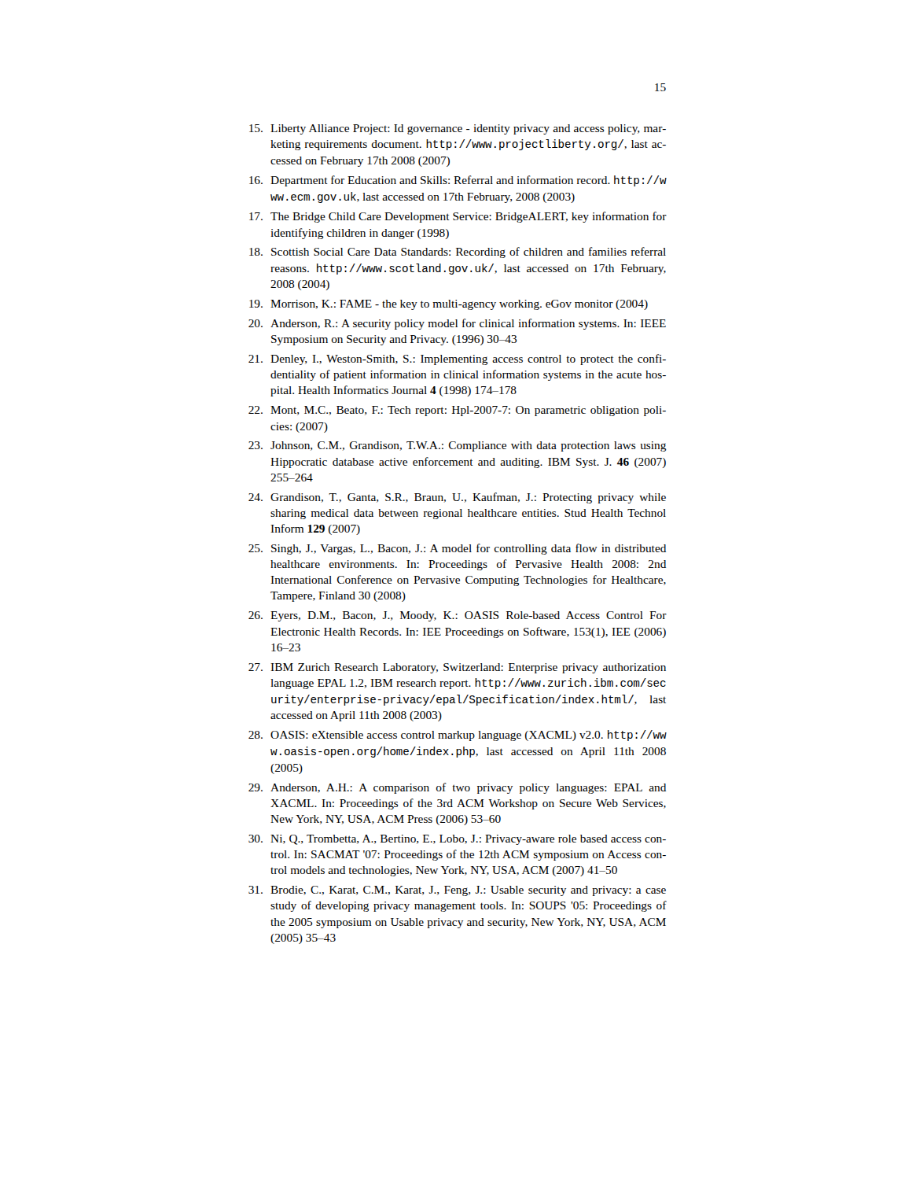15
Liberty Alliance Project: Id governance - identity privacy and access policy, marketing requirements document. http://www.projectliberty.org/, last accessed on February 17th 2008 (2007)
Department for Education and Skills: Referral and information record. http://www.ecm.gov.uk, last accessed on 17th February, 2008 (2003)
The Bridge Child Care Development Service: BridgeALERT, key information for identifying children in danger (1998)
Scottish Social Care Data Standards: Recording of children and families referral reasons. http://www.scotland.gov.uk/, last accessed on 17th February, 2008 (2004)
Morrison, K.: FAME - the key to multi-agency working. eGov monitor (2004)
Anderson, R.: A security policy model for clinical information systems. In: IEEE Symposium on Security and Privacy. (1996) 30–43
Denley, I., Weston-Smith, S.: Implementing access control to protect the confidentiality of patient information in clinical information systems in the acute hospital. Health Informatics Journal 4 (1998) 174–178
Mont, M.C., Beato, F.: Tech report: Hpl-2007-7: On parametric obligation policies: (2007)
Johnson, C.M., Grandison, T.W.A.: Compliance with data protection laws using Hippocratic database active enforcement and auditing. IBM Syst. J. 46 (2007) 255–264
Grandison, T., Ganta, S.R., Braun, U., Kaufman, J.: Protecting privacy while sharing medical data between regional healthcare entities. Stud Health Technol Inform 129 (2007)
Singh, J., Vargas, L., Bacon, J.: A model for controlling data flow in distributed healthcare environments. In: Proceedings of Pervasive Health 2008: 2nd International Conference on Pervasive Computing Technologies for Healthcare, Tampere, Finland 30 (2008)
Eyers, D.M., Bacon, J., Moody, K.: OASIS Role-based Access Control For Electronic Health Records. In: IEE Proceedings on Software, 153(1), IEE (2006) 16–23
IBM Zurich Research Laboratory, Switzerland: Enterprise privacy authorization language EPAL 1.2, IBM research report. http://www.zurich.ibm.com/security/enterprise-privacy/epal/Specification/index.html/, last accessed on April 11th 2008 (2003)
OASIS: eXtensible access control markup language (XACML) v2.0. http://www.oasis-open.org/home/index.php, last accessed on April 11th 2008 (2005)
Anderson, A.H.: A comparison of two privacy policy languages: EPAL and XACML. In: Proceedings of the 3rd ACM Workshop on Secure Web Services, New York, NY, USA, ACM Press (2006) 53–60
Ni, Q., Trombetta, A., Bertino, E., Lobo, J.: Privacy-aware role based access control. In: SACMAT '07: Proceedings of the 12th ACM symposium on Access control models and technologies, New York, NY, USA, ACM (2007) 41–50
Brodie, C., Karat, C.M., Karat, J., Feng, J.: Usable security and privacy: a case study of developing privacy management tools. In: SOUPS '05: Proceedings of the 2005 symposium on Usable privacy and security, New York, NY, USA, ACM (2005) 35–43